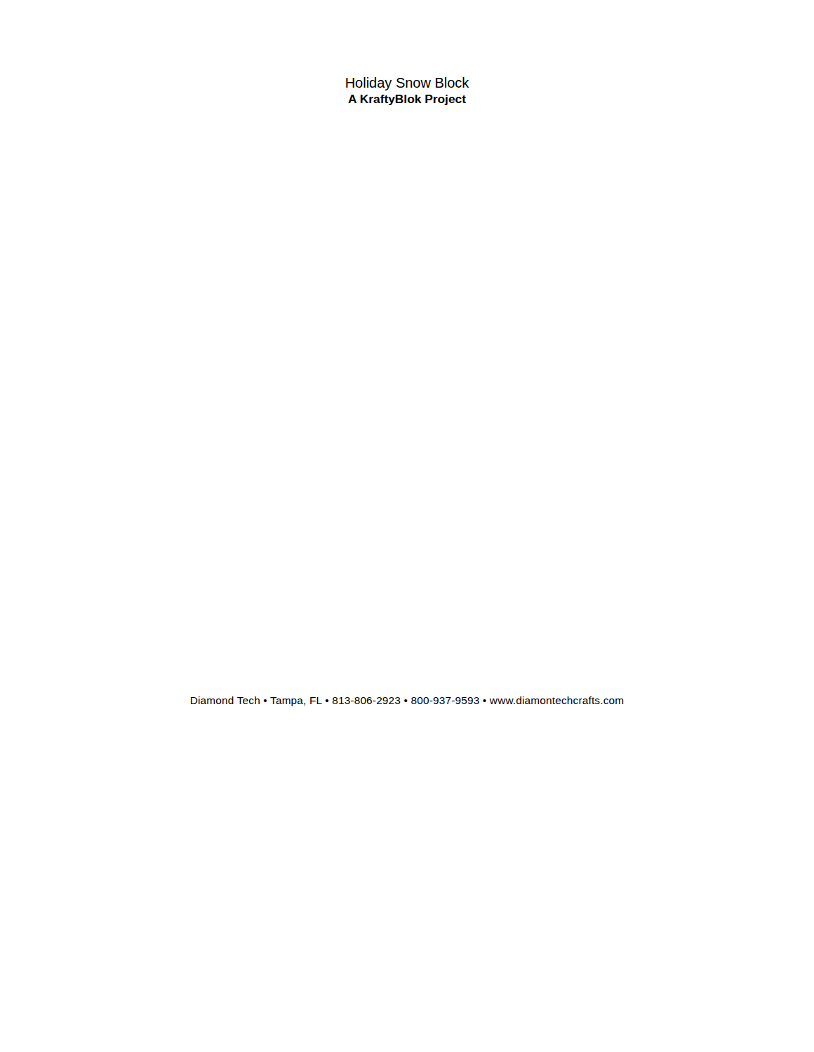Holiday Snow Block
A KraftyBlok Project
Diamond Tech • Tampa, FL • 813-806-2923 • 800-937-9593 • www.diamontechcrafts.com